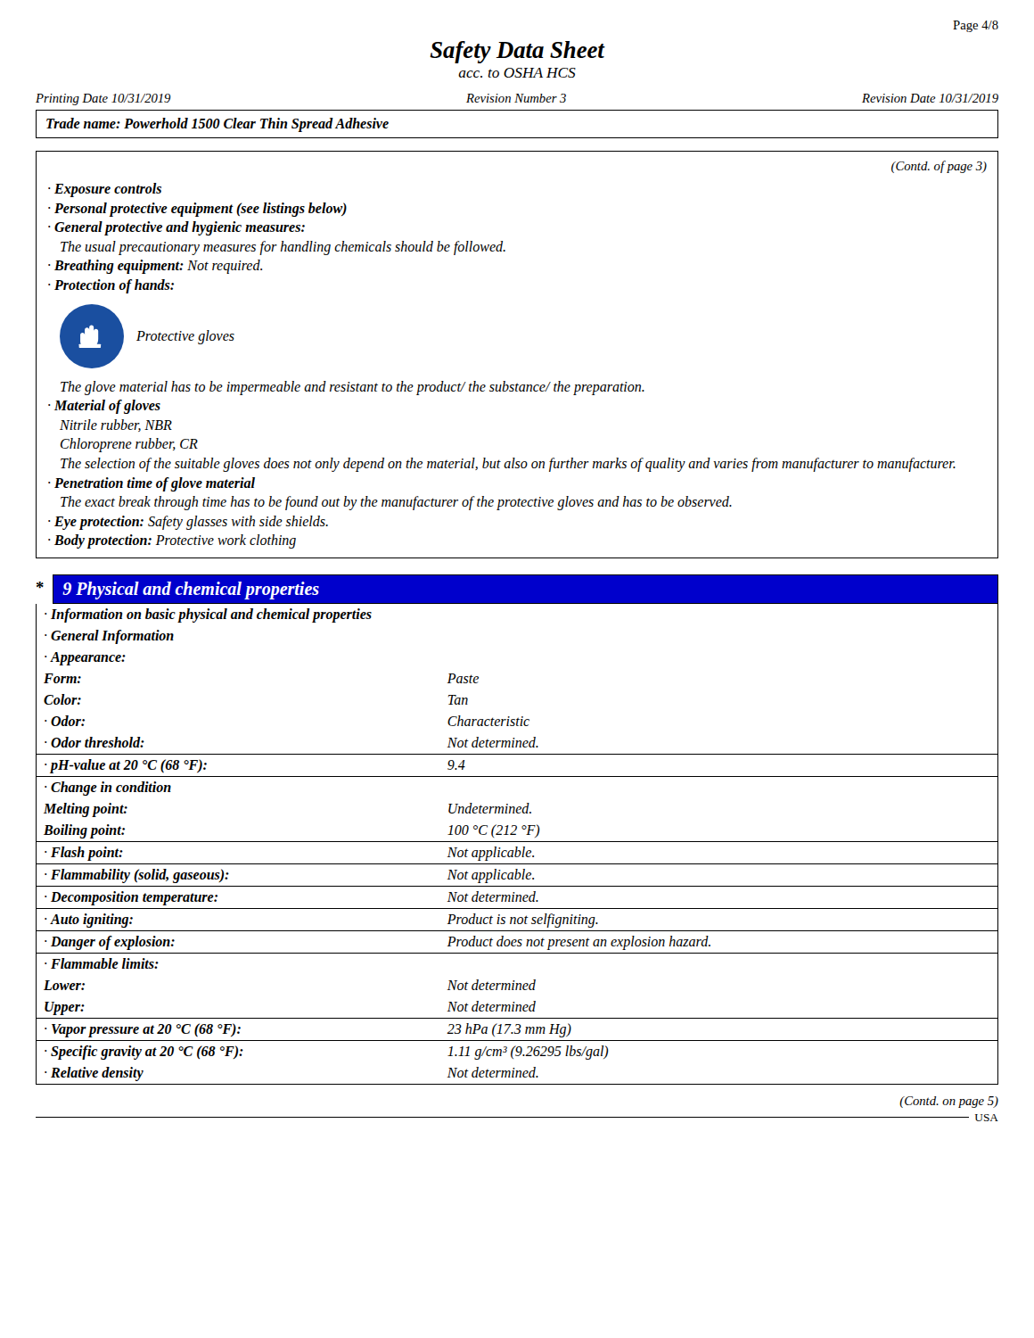Page 4/8
Safety Data Sheet
acc. to OSHA HCS
Printing Date 10/31/2019 Revision Number 3 Revision Date 10/31/2019
Trade name: Powerhold 1500 Clear Thin Spread Adhesive
(Contd. of page 3)
· Exposure controls
· Personal protective equipment (see listings below)
· General protective and hygienic measures:
The usual precautionary measures for handling chemicals should be followed.
· Breathing equipment: Not required.
· Protection of hands:
Protective gloves
The glove material has to be impermeable and resistant to the product/ the substance/ the preparation.
· Material of gloves
Nitrile rubber, NBR
Chloroprene rubber, CR
The selection of the suitable gloves does not only depend on the material, but also on further marks of quality and varies from manufacturer to manufacturer.
· Penetration time of glove material
The exact break through time has to be found out by the manufacturer of the protective gloves and has to be observed.
· Eye protection: Safety glasses with side shields.
· Body protection: Protective work clothing
*
9 Physical and chemical properties
| · Information on basic physical and chemical properties | |
| · General Information | |
| · Appearance: | |
| Form: | Paste |
| Color: | Tan |
| · Odor: | Characteristic |
| · Odor threshold: | Not determined. |
| · pH-value at 20 °C (68 °F): | 9.4 |
| · Change in condition | |
| Melting point: | Undetermined. |
| Boiling point: | 100 °C (212 °F) |
| · Flash point: | Not applicable. |
| · Flammability (solid, gaseous): | Not applicable. |
| · Decomposition temperature: | Not determined. |
| · Auto igniting: | Product is not selfigniting. |
| · Danger of explosion: | Product does not present an explosion hazard. |
| · Flammable limits: | |
| Lower: | Not determined |
| Upper: | Not determined |
| · Vapor pressure at 20 °C (68 °F): | 23 hPa (17.3 mm Hg) |
| · Specific gravity at 20 °C (68 °F): | 1.11 g/cm³ (9.26295 lbs/gal) |
| · Relative density | Not determined. |
(Contd. on page 5)
USA